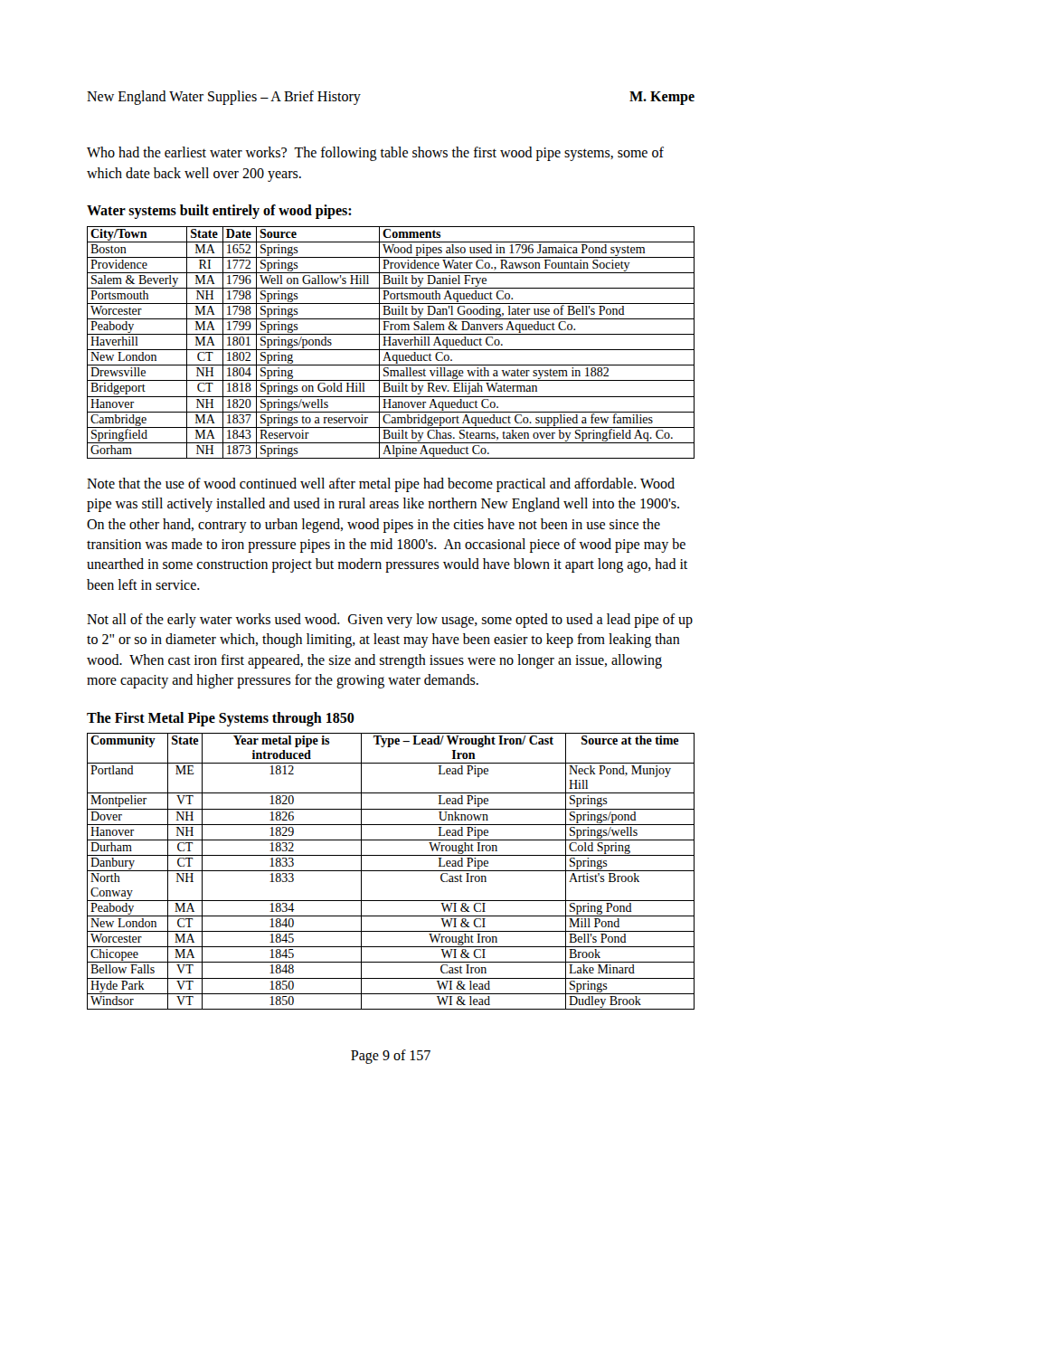New England Water Supplies – A Brief History
M. Kempe
Who had the earliest water works? The following table shows the first wood pipe systems, some of which date back well over 200 years.
Water systems built entirely of wood pipes:
| City/Town | State | Date | Source | Comments |
| --- | --- | --- | --- | --- |
| Boston | MA | 1652 | Springs | Wood pipes also used in 1796 Jamaica Pond system |
| Providence | RI | 1772 | Springs | Providence Water Co., Rawson Fountain Society |
| Salem & Beverly | MA | 1796 | Well on Gallow's Hill | Built by Daniel Frye |
| Portsmouth | NH | 1798 | Springs | Portsmouth Aqueduct Co. |
| Worcester | MA | 1798 | Springs | Built by Dan'l Gooding, later use of Bell's Pond |
| Peabody | MA | 1799 | Springs | From Salem & Danvers Aqueduct Co. |
| Haverhill | MA | 1801 | Springs/ponds | Haverhill Aqueduct Co. |
| New London | CT | 1802 | Spring | Aqueduct Co. |
| Drewsville | NH | 1804 | Spring | Smallest village with a water system in 1882 |
| Bridgeport | CT | 1818 | Springs on Gold Hill | Built by Rev. Elijah Waterman |
| Hanover | NH | 1820 | Springs/wells | Hanover Aqueduct Co. |
| Cambridge | MA | 1837 | Springs to a reservoir | Cambridgeport Aqueduct Co. supplied a few families |
| Springfield | MA | 1843 | Reservoir | Built by Chas. Stearns, taken over by Springfield Aq. Co. |
| Gorham | NH | 1873 | Springs | Alpine Aqueduct Co. |
Note that the use of wood continued well after metal pipe had become practical and affordable. Wood pipe was still actively installed and used in rural areas like northern New England well into the 1900's. On the other hand, contrary to urban legend, wood pipes in the cities have not been in use since the transition was made to iron pressure pipes in the mid 1800's. An occasional piece of wood pipe may be unearthed in some construction project but modern pressures would have blown it apart long ago, had it been left in service.
Not all of the early water works used wood. Given very low usage, some opted to used a lead pipe of up to 2" or so in diameter which, though limiting, at least may have been easier to keep from leaking than wood. When cast iron first appeared, the size and strength issues were no longer an issue, allowing more capacity and higher pressures for the growing water demands.
The First Metal Pipe Systems through 1850
| Community | State | Year metal pipe is introduced | Type – Lead/ Wrought Iron/ Cast Iron | Source at the time |
| --- | --- | --- | --- | --- |
| Portland | ME | 1812 | Lead Pipe | Neck Pond, Munjoy Hill |
| Montpelier | VT | 1820 | Lead Pipe | Springs |
| Dover | NH | 1826 | Unknown | Springs/pond |
| Hanover | NH | 1829 | Lead Pipe | Springs/wells |
| Durham | CT | 1832 | Wrought Iron | Cold Spring |
| Danbury | CT | 1833 | Lead Pipe | Springs |
| North Conway | NH | 1833 | Cast Iron | Artist's Brook |
| Peabody | MA | 1834 | WI & CI | Spring Pond |
| New London | CT | 1840 | WI & CI | Mill Pond |
| Worcester | MA | 1845 | Wrought Iron | Bell's Pond |
| Chicopee | MA | 1845 | WI & CI | Brook |
| Bellow Falls | VT | 1848 | Cast Iron | Lake Minard |
| Hyde Park | VT | 1850 | WI & lead | Springs |
| Windsor | VT | 1850 | WI & lead | Dudley Brook |
Page 9 of 157